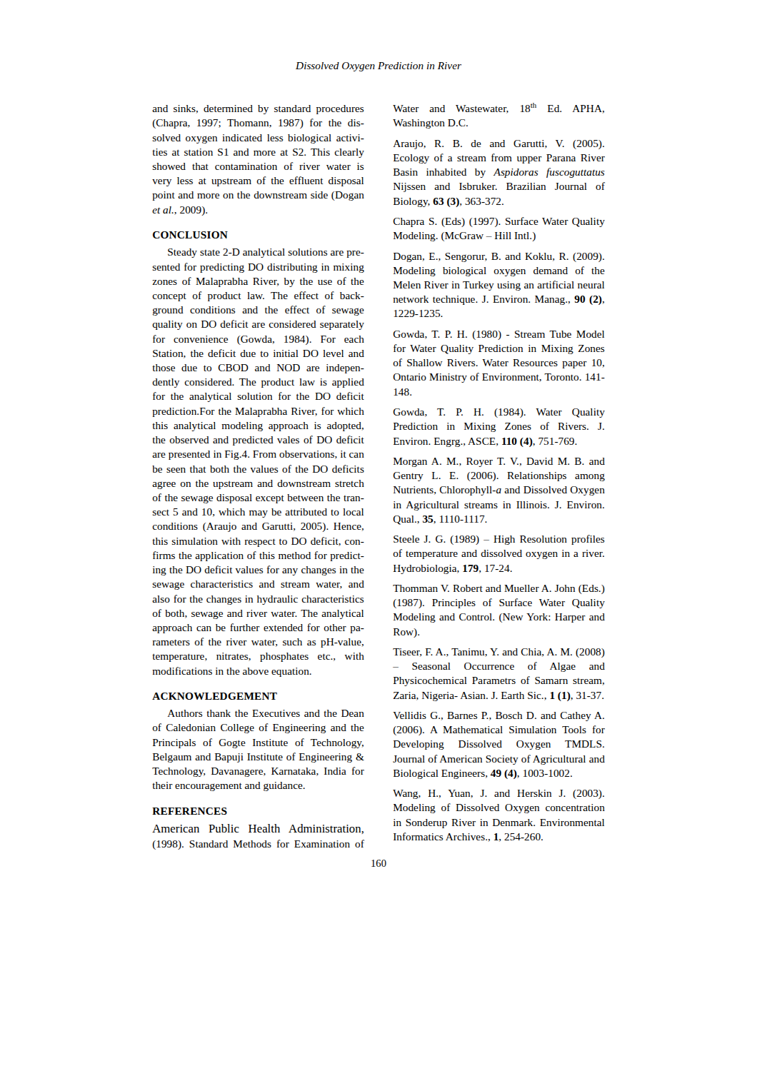Dissolved Oxygen Prediction in River
and sinks, determined by standard procedures (Chapra, 1997; Thomann, 1987) for the dissolved oxygen indicated less biological activities at station S1 and more at S2. This clearly showed that contamination of river water is very less at upstream of the effluent disposal point and more on the downstream side (Dogan et al., 2009).
Conclusion
Steady state 2-D analytical solutions are presented for predicting DO distributing in mixing zones of Malaprabha River, by the use of the concept of product law. The effect of background conditions and the effect of sewage quality on DO deficit are considered separately for convenience (Gowda, 1984). For each Station, the deficit due to initial DO level and those due to CBOD and NOD are independently considered. The product law is applied for the analytical solution for the DO deficit prediction.For the Malaprabha River, for which this analytical modeling approach is adopted, the observed and predicted vales of DO deficit are presented in Fig.4. From observations, it can be seen that both the values of the DO deficits agree on the upstream and downstream stretch of the sewage disposal except between the transect 5 and 10, which may be attributed to local conditions (Araujo and Garutti, 2005). Hence, this simulation with respect to DO deficit, confirms the application of this method for predicting the DO deficit values for any changes in the sewage characteristics and stream water, and also for the changes in hydraulic characteristics of both, sewage and river water. The analytical approach can be further extended for other parameters of the river water, such as pH-value, temperature, nitrates, phosphates etc., with modifications in the above equation.
Acknowledgement
Authors thank the Executives and the Dean of Caledonian College of Engineering and the Principals of Gogte Institute of Technology, Belgaum and Bapuji Institute of Engineering & Technology, Davanagere, Karnataka, India for their encouragement and guidance.
References
American Public Health Administration, (1998). Standard Methods for Examination of Water and Wastewater, 18th Ed. APHA, Washington D.C.
Araujo, R. B. de and Garutti, V. (2005). Ecology of a stream from upper Parana River Basin inhabited by Aspidoras fuscoguttatus Nijssen and Isbruker. Brazilian Journal of Biology, 63 (3), 363-372.
Chapra S. (Eds) (1997). Surface Water Quality Modeling. (McGraw – Hill Intl.)
Dogan, E., Sengorur, B. and Koklu, R. (2009). Modeling biological oxygen demand of the Melen River in Turkey using an artificial neural network technique. J. Environ. Manag., 90 (2), 1229-1235.
Gowda, T. P. H. (1980) - Stream Tube Model for Water Quality Prediction in Mixing Zones of Shallow Rivers. Water Resources paper 10, Ontario Ministry of Environment, Toronto. 141-148.
Gowda, T. P. H. (1984). Water Quality Prediction in Mixing Zones of Rivers. J. Environ. Engrg., ASCE, 110 (4), 751-769.
Morgan A. M., Royer T. V., David M. B. and Gentry L. E. (2006). Relationships among Nutrients, Chlorophyll-a and Dissolved Oxygen in Agricultural streams in Illinois. J. Environ. Qual., 35, 1110-1117.
Steele J. G. (1989) – High Resolution profiles of temperature and dissolved oxygen in a river. Hydrobiologia, 179, 17-24.
Thomman V. Robert and Mueller A. John (Eds.) (1987). Principles of Surface Water Quality Modeling and Control. (New York: Harper and Row).
Tiseer, F. A., Tanimu, Y. and Chia, A. M. (2008) – Seasonal Occurrence of Algae and Physicochemical Parametrs of Samarn stream, Zaria, Nigeria- Asian. J. Earth Sic., 1 (1), 31-37.
Vellidis G., Barnes P., Bosch D. and Cathey A. (2006). A Mathematical Simulation Tools for Developing Dissolved Oxygen TMDLS. Journal of American Society of Agricultural and Biological Engineers, 49 (4), 1003-1002.
Wang, H., Yuan, J. and Herskin J. (2003). Modeling of Dissolved Oxygen concentration in Sonderup River in Denmark. Environmental Informatics Archives., 1, 254-260.
160